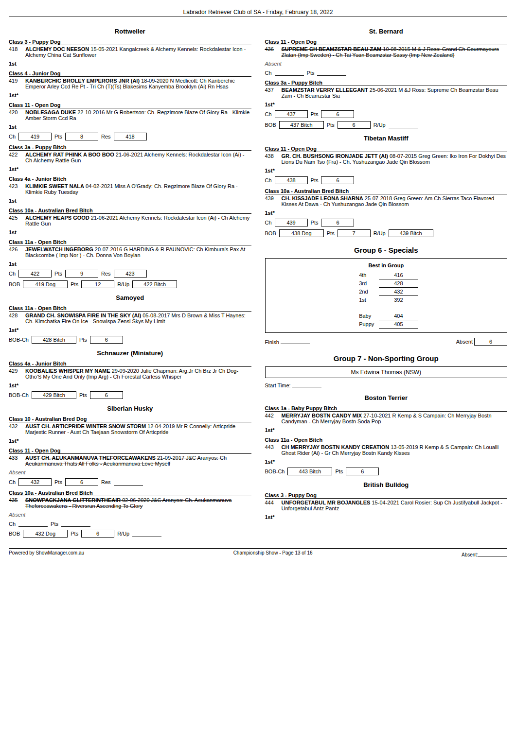Labrador Retriever Club of SA - Friday, February 18, 2022
Rottweiler
Class 3 - Puppy Dog
418
ALCHEMY DOC NEESON 15-05-2021 Kangalcreek & Alchemy Kennels: Rockdalestar Icon - Alchemy China Cat Sunflower
1st
Class 4 - Junior Dog
419
KANBERCHIC BROLEY EMPERORS JNR (AI) 18-09-2020 N Medlicott: Ch Kanberchic Emperor Arley Ccd Re Pt - Tri Ch (T)(Ts) Blakesims Kanyemba Brooklyn (Ai) Rn Hsas
1st*
Class 11 - Open Dog
420
NOBLESAGA DUKE 22-10-2016 Mr G Robertson: Ch. Regzimore Blaze Of Glory Ra - Klimkie Amber Storm Ccd Ra
1st
Ch 419 Pts 8 Res 418
Class 3a - Puppy Bitch
422
ALCHEMY RAT PHINK A BOO BOO 21-06-2021 Alchemy Kennels: Rockdalestar Icon (Ai) - Ch Alchemy Rattle Gun
1st*
Class 4a - Junior Bitch
423
KLIMKIE SWEET NALA 04-02-2021 Miss A O'Grady: Ch. Regzimore Blaze Of Glory Ra - Klimkie Ruby Tuesday
1st
Class 10a - Australian Bred Bitch
425
ALCHEMY HEAPS GOOD 21-06-2021 Alchemy Kennels: Rockdalestar Icon (Ai) - Ch Alchemy Rattle Gun
1st
Class 11a - Open Bitch
426
JEWELWATCH INGEBORG 20-07-2016 G HARDING & R PAUNOVIC: Ch Kimbura's Pax At Blackcombe ( Imp Nor ) - Ch. Donna Von Boylan
1st
Ch 422 Pts 9 Res 423
BOB 419 Dog Pts 12 R/Up 422 Bitch
Samoyed
Class 11a - Open Bitch
428
GRAND CH. SNOWISPA FIRE IN THE SKY (AI) 05-08-2017 Mrs D Brown & Miss T Haynes: Ch. Kimchatka Fire On Ice - Snowispa Zensi Skys My Limit
1st*
BOB-Ch 428 Bitch Pts 6
Schnauzer (Miniature)
Class 4a - Junior Bitch
429
KOOBALIES WHISPER MY NAME 29-09-2020 Julie Chapman: Arg.Jr Ch Brz Jr Ch Dog-Otho'S My One And Only (Imp Arg) - Ch Forestal Carless Whisper
1st*
BOB-Ch 429 Bitch Pts 6
Siberian Husky
Class 10 - Australian Bred Dog
432
AUST CH. ARTICPRIDE WINTER SNOW STORM 12-04-2019 Mr R Connelly: Articpride Marjestic Runner - Aust Ch Taejaan Snowstorm Of Articpride
1st*
Class 11 - Open Dog
433
AUST CH. AEUKANMANUVA THEFORCEAWAKENS 21-09-2017 J&C Aranyos: Ch Aeukanmanuva Thats All Folks - Aeukanmanuva Love Myself
Absent
Ch 432 Pts 6 Res
Class 10a - Australian Bred Bitch
435
SNOWPACKJANA GLITTERINTHEAIR 02-06-2020 J&C Aranyos: Ch. Aeukanmanuva Theforceawakens - Riversrun Ascending To Glory
Absent
Ch Pts
BOB 432 Dog Pts 6 R/Up
St. Bernard
Class 11 - Open Dog
436
SUPREME CH BEAMZSTAR BEAU ZAM 10-08-2015 M & J Ross: Grand Ch Courmayeurs Zlatan (Imp Sweden) - Ch Tai Yuan Beamzstar Sassy (Imp New Zealand)
Absent
Ch Pts
Class 3a - Puppy Bitch
437
BEAMZSTAR VERRY ELLEEGANT 25-06-2021 M &J Ross: Supreme Ch Beamzstar Beau Zam - Ch Beamzstar Sia
1st*
Ch 437 Pts 6
BOB 437 Bitch Pts 6 R/Up
Tibetan Mastiff
Class 11 - Open Dog
438
GR. CH. BUSHSONG IRONJADE JETT (AI) 08-07-2015 Greg Green: Iko Iron For Dokhyi Des Lions Du Nam Tso (Fra) - Ch. Yushuzangao Jade Qin Blossom
1st*
Ch 438 Pts 6
Class 10a - Australian Bred Bitch
439
CH. KISSJADE LEONA SHARNA 25-07-2018 Greg Green: Am Ch Sierras Taco Flavored Kisses At Dawa - Ch Yushuzangao Jade Qin Blossom
1st*
Ch 439 Pts 6
BOB 438 Dog Pts 7 R/Up 439 Bitch
Group 6 - Specials
Best in Group
| 4th | 416 |
| 3rd | 428 |
| 2nd | 432 |
| 1st | 392 |
| Baby | 404 |
| Puppy | 405 |
Finish
Absent 6
Group 7 - Non-Sporting Group
Ms Edwina Thomas (NSW)
Start Time:
Boston Terrier
Class 1a - Baby Puppy Bitch
442
MERRYJAY BOSTN CANDY MIX 27-10-2021 R Kemp & S Campain: Ch Merryjay Bostn Candyman - Ch Merryjay Bostn Soda Pop
1st*
Class 11a - Open Bitch
443
CH MERRYJAY BOSTN KANDY CREATION 13-05-2019 R Kemp & S Campain: Ch Loualli Ghost Rider (Ai) - Gr Ch Merryjay Bostn Kandy Kisses
1st*
BOB-Ch 443 Bitch Pts 6
British Bulldog
Class 3 - Puppy Dog
444
UNFORGETABUL MR BOJANGLES 15-04-2021 Carol Rosier: Sup Ch Justifyabull Jackpot - Unforgetabul Antz Pantz
1st*
Powered by ShowManager.com.au
Championship Show - Page 13 of 16
Absent: